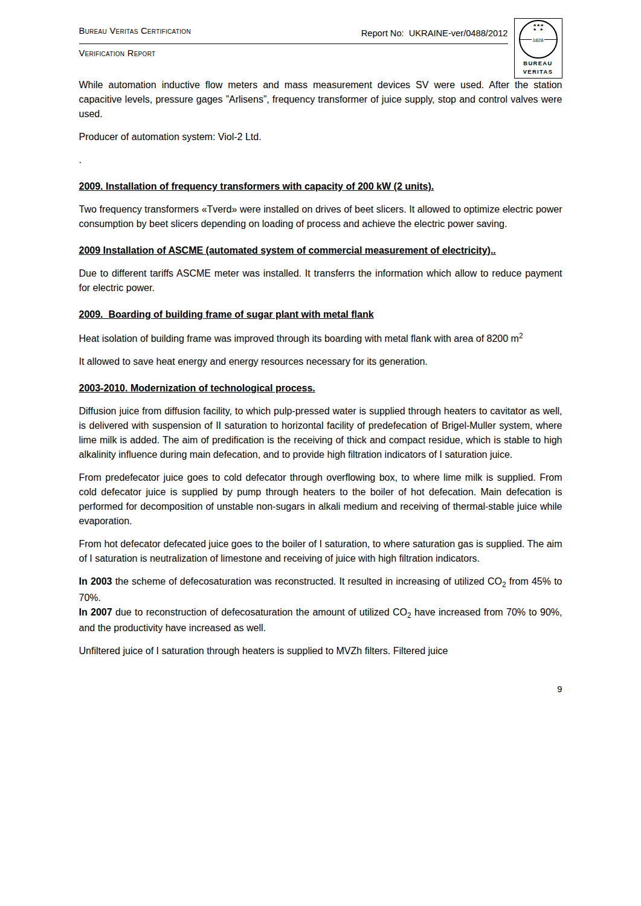Bureau Veritas Certification
Report No: UKRAINE-ver/0488/2012
Verification Report
★★★
★ ★
1828
BUREAU
VERITAS
While automation inductive flow meters and mass measurement devices SV were used. After the station capacitive levels, pressure gages ”Arlisens”, frequency transformer of juice supply, stop and control valves were used.
Producer of automation system: Viol-2 Ltd.
.
2009. Installation of frequency transformers with capacity of 200 kW (2 units).
Two frequency transformers «Tverd» were installed on drives of beet slicers. It allowed to optimize electric power consumption by beet slicers depending on loading of process and achieve the electric power saving.
2009 Installation of ASCME (automated system of commercial measurement of electricity)..
Due to different tariffs ASCME meter was installed. It transferrs the information which allow to reduce payment for electric power.
2009. Boarding of building frame of sugar plant with metal flank
Heat isolation of building frame was improved through its boarding with metal flank with area of 8200 m2
It allowed to save heat energy and energy resources necessary for its generation.
2003-2010. Modernization of technological process.
Diffusion juice from diffusion facility, to which pulp-pressed water is supplied through heaters to cavitator as well, is delivered with suspension of II saturation to horizontal facility of predefecation of Brigel-Muller system, where lime milk is added. The aim of predification is the receiving of thick and compact residue, which is stable to high alkalinity influence during main defecation, and to provide high filtration indicators of I saturation juice.
From predefecator juice goes to cold defecator through overflowing box, to where lime milk is supplied. From cold defecator juice is supplied by pump through heaters to the boiler of hot defecation. Main defecation is performed for decomposition of unstable non-sugars in alkali medium and receiving of thermal-stable juice while evaporation.
From hot defecator defecated juice goes to the boiler of I saturation, to where saturation gas is supplied. The aim of I saturation is neutralization of limestone and receiving of juice with high filtration indicators.
In 2003 the scheme of defecosaturation was reconstructed. It resulted in increasing of utilized CO2 from 45% to 70%.
In 2007 due to reconstruction of defecosaturation the amount of utilized CO2 have increased from 70% to 90%, and the productivity have increased as well.
Unfiltered juice of I saturation through heaters is supplied to MVZh filters. Filtered juice
9